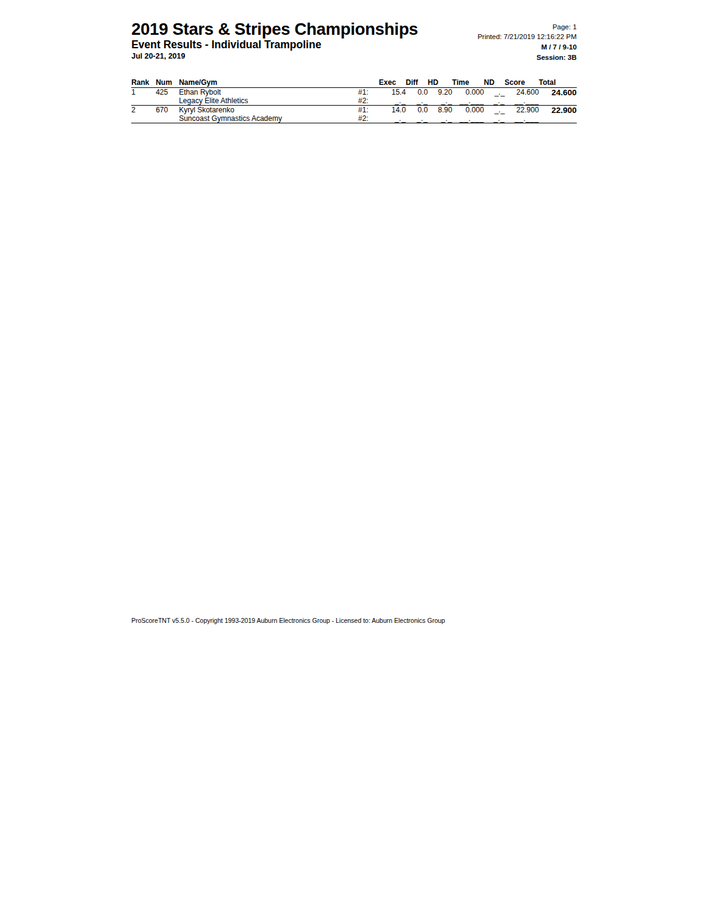Page: 1
Printed: 7/21/2019 12:16:22 PM
M / 7 / 9-10
Session: 3B
2019 Stars & Stripes Championships
Event Results - Individual Trampoline
Jul 20-21, 2019
| Rank | Num | Name/Gym | | Exec | Diff | HD | Time | ND | Score | Total |
| --- | --- | --- | --- | --- | --- | --- | --- | --- | --- | --- |
| 1 | 425 | Ethan Rybolt | #1: | 15.4 | 0.0 | 9.20 | 0.000 | _._ | 24.600 | 24.600 |
| | | Legacy Elite Athletics | #2: | _._ | _._ | _._ | __.___ | _._ | __.___ |
| 2 | 670 | Kyryl Skotarenko | #1: | 14.0 | 0.0 | 8.90 | 0.000 | _._ | 22.900 | 22.900 |
| | | Suncoast Gymnastics Academy | #2: | _._ | _._ | _._ | __.___ | _._ | __.___ |
ProScoreTNT v5.5.0 - Copyright 1993-2019 Auburn Electronics Group - Licensed to: Auburn Electronics Group